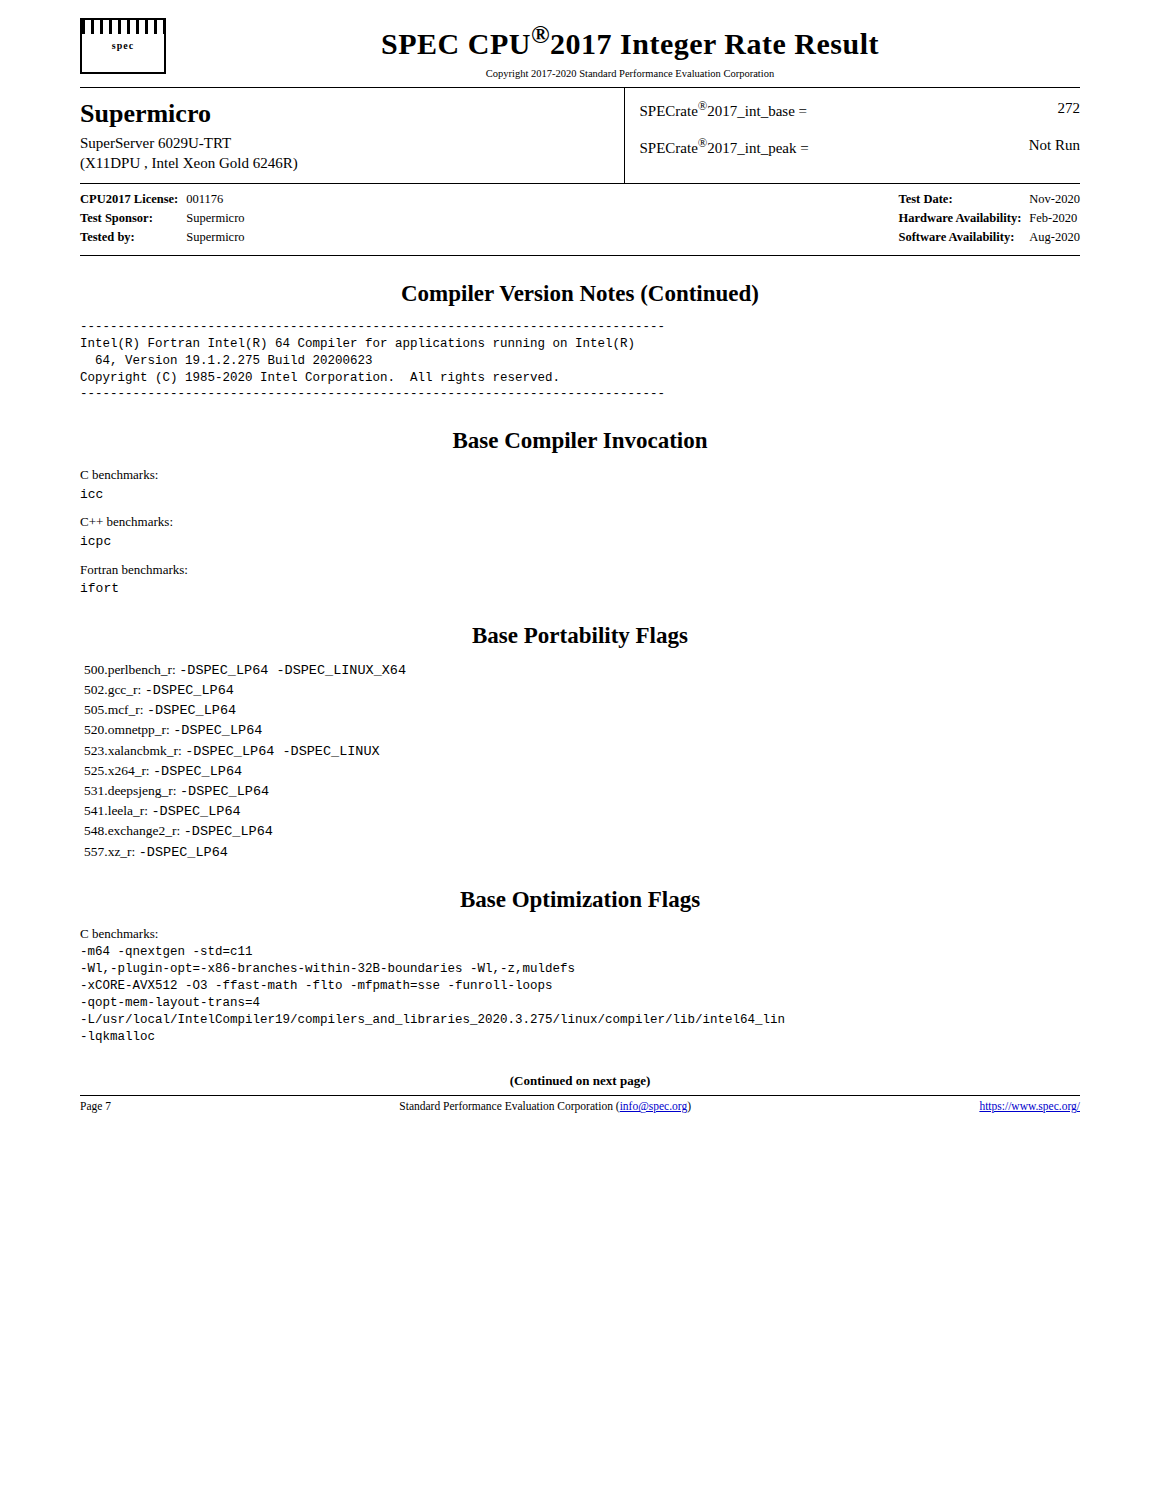spec
SPEC CPU®2017 Integer Rate Result
Copyright 2017-2020 Standard Performance Evaluation Corporation
Supermicro
SuperServer 6029U-TRT
(X11DPU , Intel Xeon Gold 6246R)
SPECrate®2017_int_base = 272
SPECrate®2017_int_peak = Not Run
| CPU2017 License: | 001176 |
| Test Sponsor: | Supermicro |
| Tested by: | Supermicro |
| Test Date: | Nov-2020 |
| Hardware Availability: | Feb-2020 |
| Software Availability: | Aug-2020 |
Compiler Version Notes (Continued)
------------------------------------------------------------------------------
Intel(R) Fortran Intel(R) 64 Compiler for applications running on Intel(R)
  64, Version 19.1.2.275 Build 20200623
Copyright (C) 1985-2020 Intel Corporation.  All rights reserved.
------------------------------------------------------------------------------
Base Compiler Invocation
C benchmarks:
icc
C++ benchmarks:
icpc
Fortran benchmarks:
ifort
Base Portability Flags
500.perlbench_r: -DSPEC_LP64 -DSPEC_LINUX_X64
502.gcc_r: -DSPEC_LP64
505.mcf_r: -DSPEC_LP64
520.omnetpp_r: -DSPEC_LP64
523.xalancbmk_r: -DSPEC_LP64 -DSPEC_LINUX
525.x264_r: -DSPEC_LP64
531.deepsjeng_r: -DSPEC_LP64
541.leela_r: -DSPEC_LP64
548.exchange2_r: -DSPEC_LP64
557.xz_r: -DSPEC_LP64
Base Optimization Flags
C benchmarks:
-m64 -qnextgen -std=c11
-Wl,-plugin-opt=-x86-branches-within-32B-boundaries -Wl,-z,muldefs
-xCORE-AVX512 -O3 -ffast-math -flto -mfpmath=sse -funroll-loops
-qopt-mem-layout-trans=4
-L/usr/local/IntelCompiler19/compilers_and_libraries_2020.3.275/linux/compiler/lib/intel64_lin
-lqkmalloc
(Continued on next page)
Page 7
Standard Performance Evaluation Corporation (info@spec.org)
https://www.spec.org/